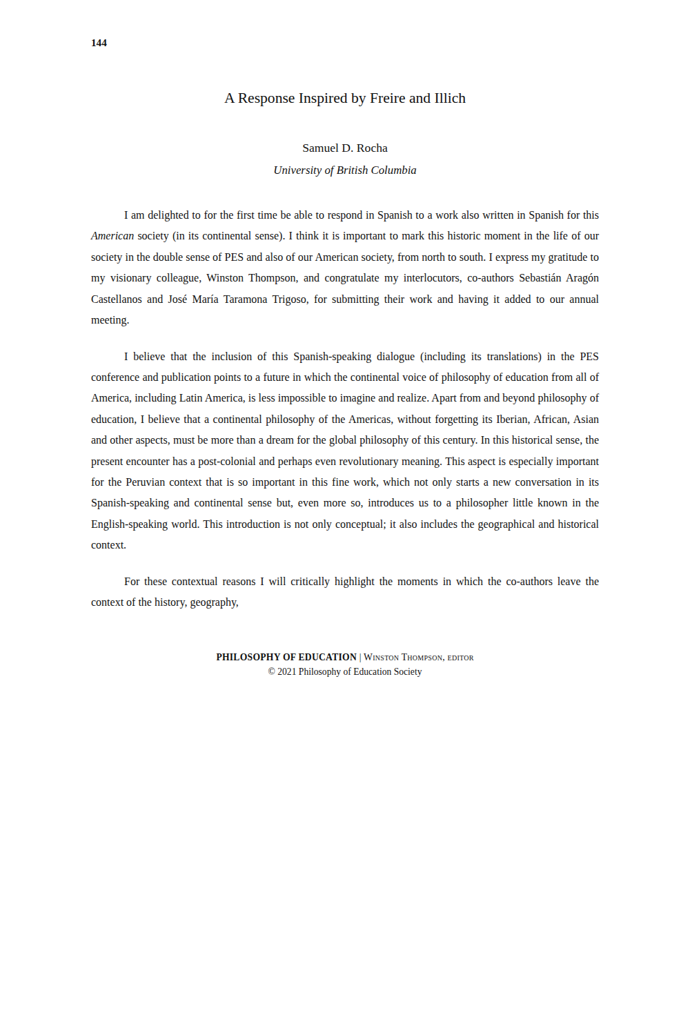144
A Response Inspired by Freire and Illich
Samuel D. Rocha
University of British Columbia
I am delighted to for the first time be able to respond in Spanish to a work also written in Spanish for this American society (in its continental sense). I think it is important to mark this historic moment in the life of our society in the double sense of PES and also of our American society, from north to south. I express my gratitude to my visionary colleague, Winston Thompson, and congratulate my interlocutors, co-authors Sebastián Aragón Castellanos and José María Taramona Trigoso, for submitting their work and having it added to our annual meeting.
I believe that the inclusion of this Spanish-speaking dialogue (including its translations) in the PES conference and publication points to a future in which the continental voice of philosophy of education from all of America, including Latin America, is less impossible to imagine and realize. Apart from and beyond philosophy of education, I believe that a continental philosophy of the Americas, without forgetting its Iberian, African, Asian and other aspects, must be more than a dream for the global philosophy of this century. In this historical sense, the present encounter has a post-colonial and perhaps even revolutionary meaning. This aspect is especially important for the Peruvian context that is so important in this fine work, which not only starts a new conversation in its Spanish-speaking and continental sense but, even more so, introduces us to a philosopher little known in the English-speaking world. This introduction is not only conceptual; it also includes the geographical and historical context.
For these contextual reasons I will critically highlight the moments in which the co-authors leave the context of the history, geography,
PHILOSOPHY OF EDUCATION | Winston Thompson, editor © 2021 Philosophy of Education Society